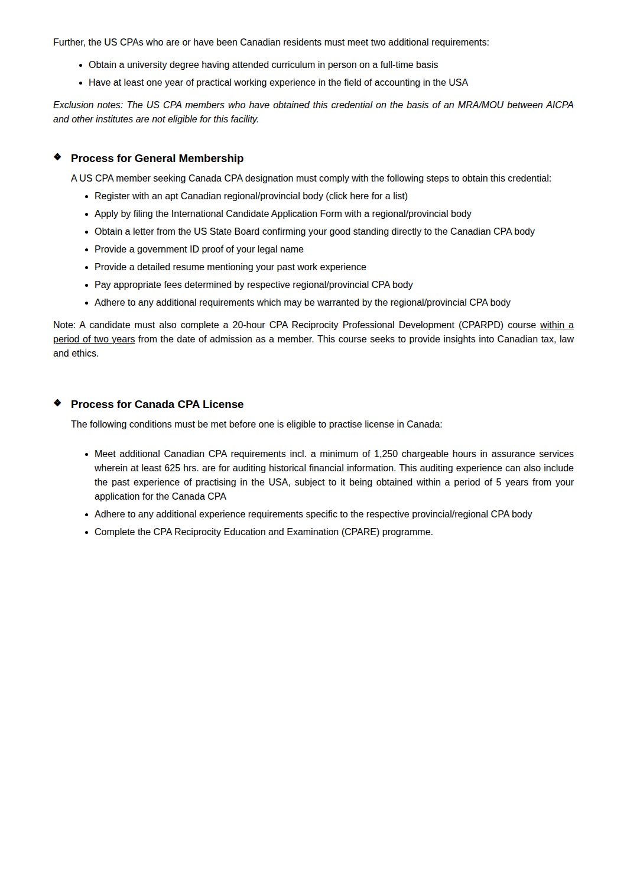Further, the US CPAs who are or have been Canadian residents must meet two additional requirements:
Obtain a university degree having attended curriculum in person on a full-time basis
Have at least one year of practical working experience in the field of accounting in the USA
Exclusion notes: The US CPA members who have obtained this credential on the basis of an MRA/MOU between AICPA and other institutes are not eligible for this facility.
Process for General Membership
A US CPA member seeking Canada CPA designation must comply with the following steps to obtain this credential:
Register with an apt Canadian regional/provincial body (click here for a list)
Apply by filing the International Candidate Application Form with a regional/provincial body
Obtain a letter from the US State Board confirming your good standing directly to the Canadian CPA body
Provide a government ID proof of your legal name
Provide a detailed resume mentioning your past work experience
Pay appropriate fees determined by respective regional/provincial CPA body
Adhere to any additional requirements which may be warranted by the regional/provincial CPA body
Note: A candidate must also complete a 20-hour CPA Reciprocity Professional Development (CPARPD) course within a period of two years from the date of admission as a member. This course seeks to provide insights into Canadian tax, law and ethics.
Process for Canada CPA License
The following conditions must be met before one is eligible to practise license in Canada:
Meet additional Canadian CPA requirements incl. a minimum of 1,250 chargeable hours in assurance services wherein at least 625 hrs. are for auditing historical financial information. This auditing experience can also include the past experience of practising in the USA, subject to it being obtained within a period of 5 years from your application for the Canada CPA
Adhere to any additional experience requirements specific to the respective provincial/regional CPA body
Complete the CPA Reciprocity Education and Examination (CPARE) programme.